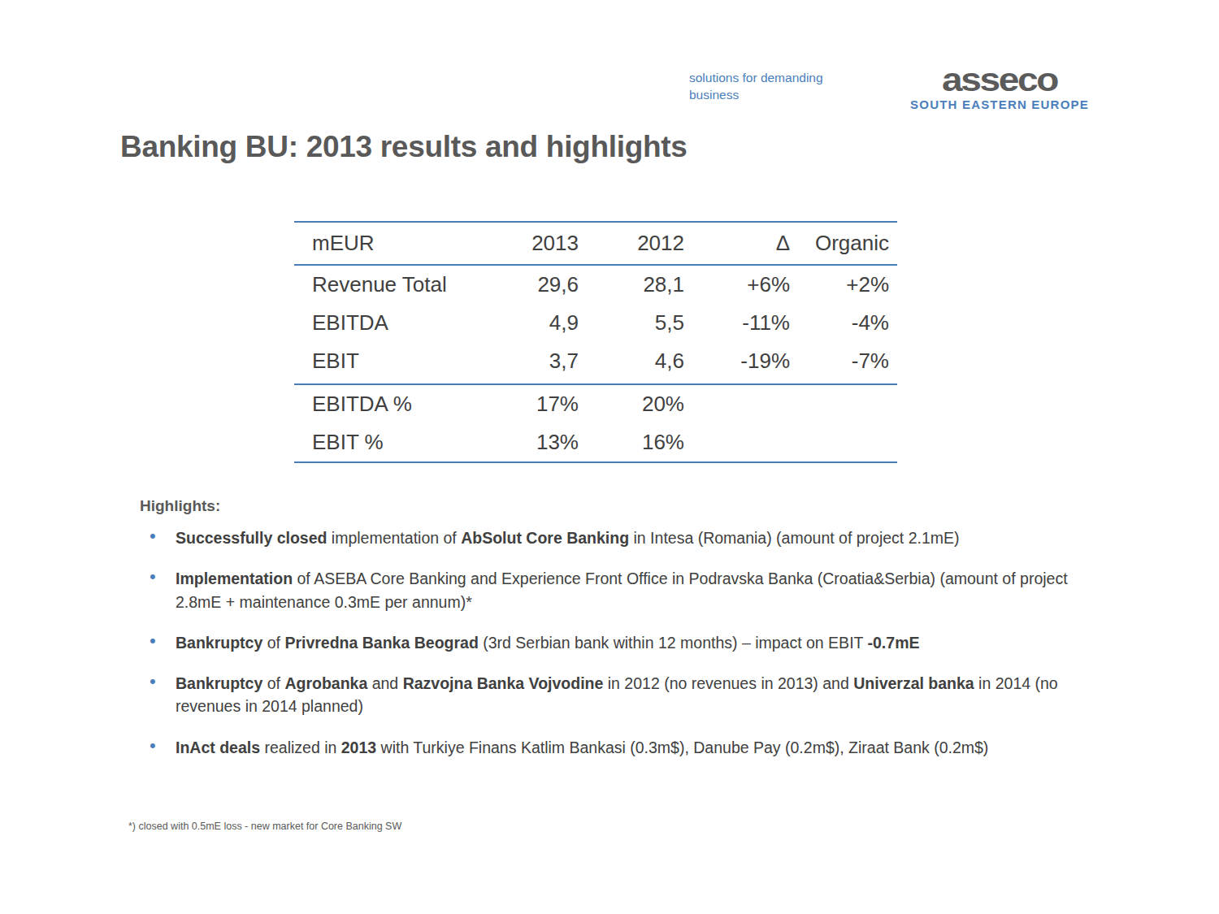solutions for demanding
business
asseco
SOUTH EASTERN EUROPE
Banking BU: 2013 results and highlights
| mEUR | 2013 | 2012 | Δ | Organic |
| --- | --- | --- | --- | --- |
| Revenue Total | 29,6 | 28,1 | +6% | +2% |
| EBITDA | 4,9 | 5,5 | -11% | -4% |
| EBIT | 3,7 | 4,6 | -19% | -7% |
| EBITDA % | 17% | 20% | | |
| EBIT % | 13% | 16% | | |
Highlights:
Successfully closed implementation of AbSolut Core Banking in Intesa (Romania) (amount of project 2.1mE)
Implementation of ASEBA Core Banking and Experience Front Office in Podravska Banka (Croatia&Serbia) (amount of project 2.8mE + maintenance 0.3mE per annum)*
Bankruptcy of Privredna Banka Beograd (3rd Serbian bank within 12 months) – impact on EBIT -0.7mE
Bankruptcy of Agrobanka and Razvojna Banka Vojvodine in 2012 (no revenues in 2013) and Univerzal banka in 2014 (no revenues in 2014 planned)
InAct deals realized in 2013 with Turkiye Finans Katlim Bankasi (0.3m$), Danube Pay (0.2m$), Ziraat Bank (0.2m$)
*) closed with 0.5mE loss - new market for Core Banking SW